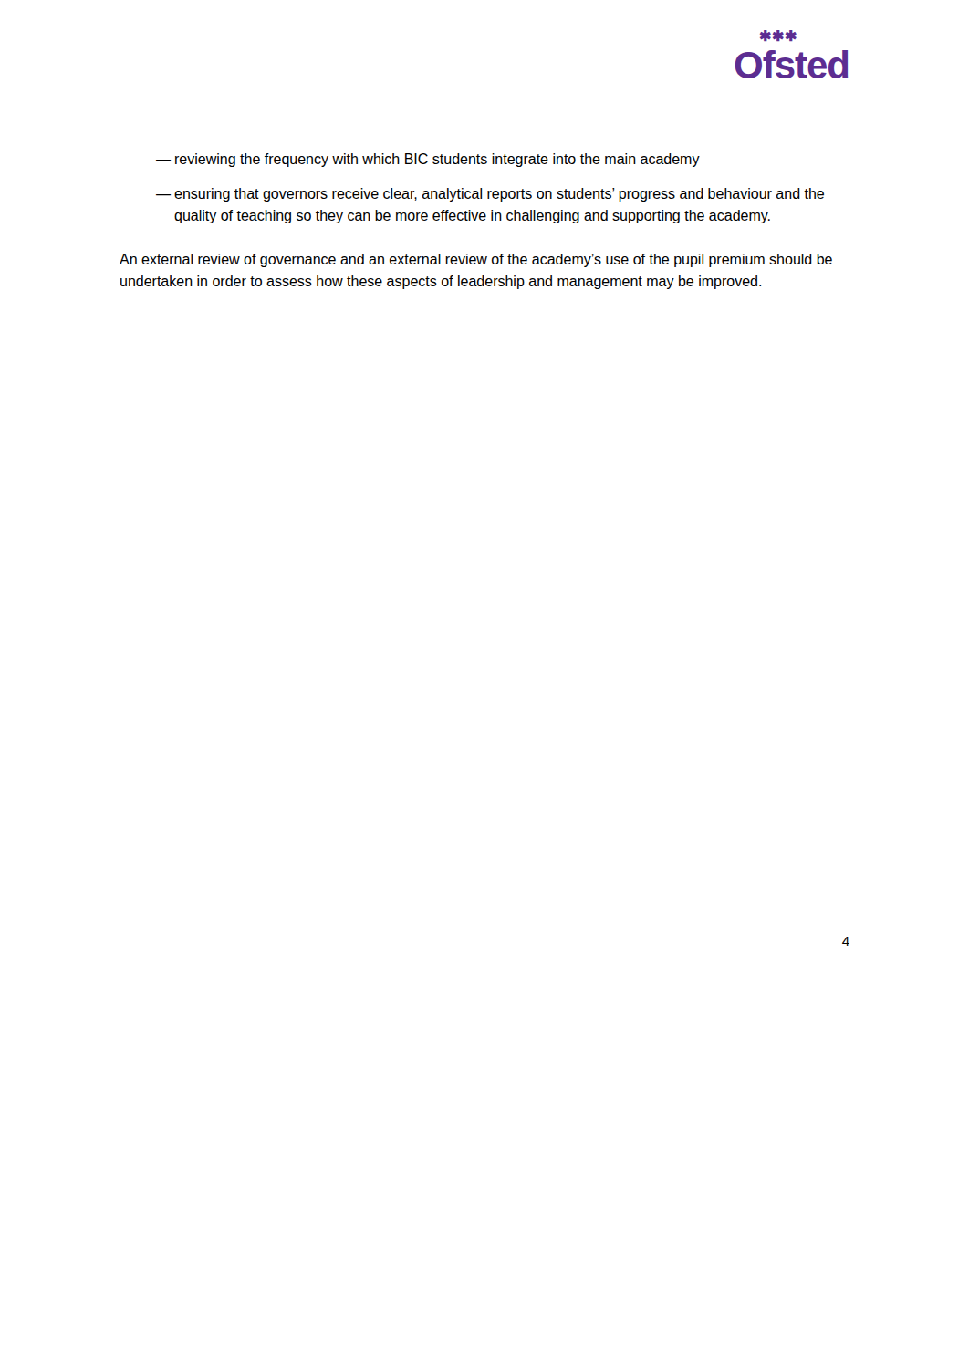✱✱✱Ofsted
reviewing the frequency with which BIC students integrate into the main academy
ensuring that governors receive clear, analytical reports on students’ progress and behaviour and the quality of teaching so they can be more effective in challenging and supporting the academy.
An external review of governance and an external review of the academy’s use of the pupil premium should be undertaken in order to assess how these aspects of leadership and management may be improved.
4